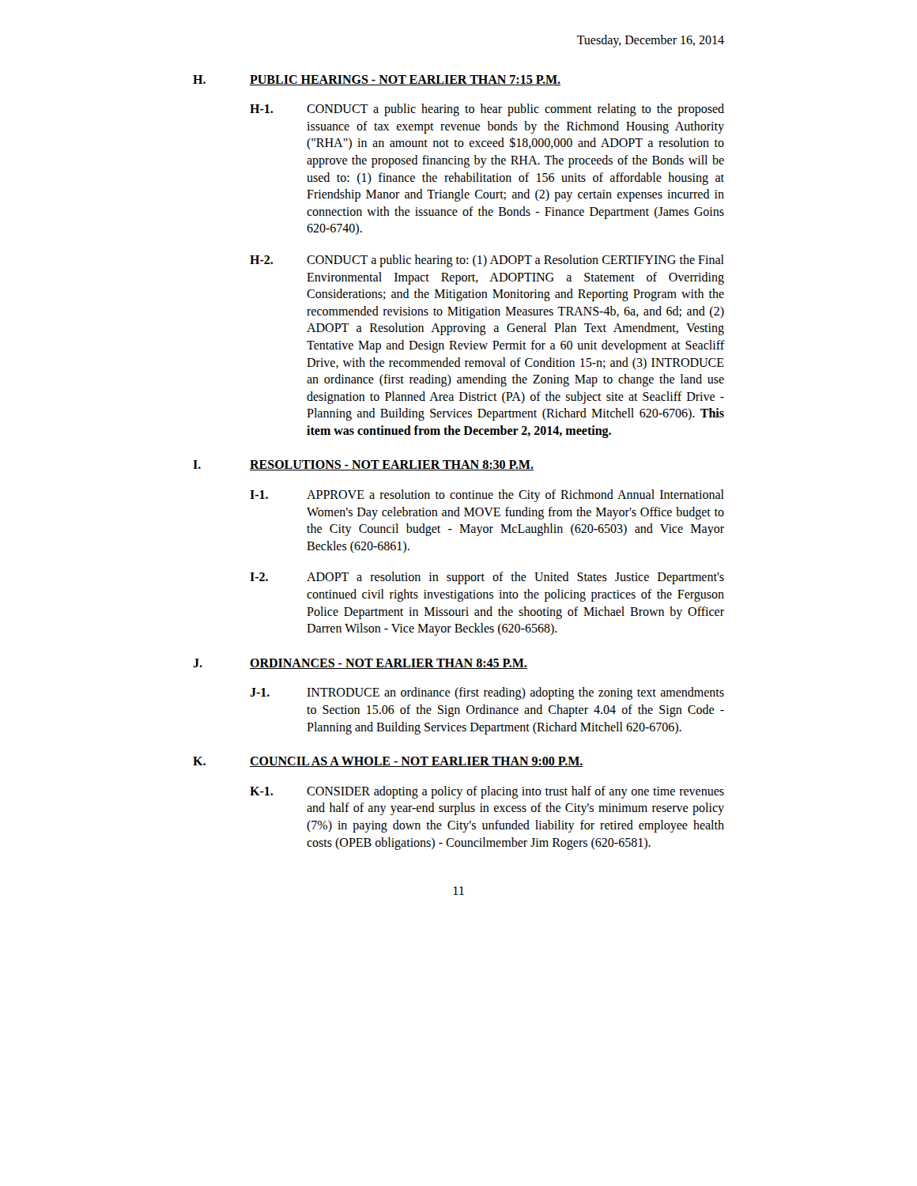Tuesday, December 16, 2014
H.
PUBLIC HEARINGS - NOT EARLIER THAN 7:15 P.M.
H-1.
CONDUCT a public hearing to hear public comment relating to the proposed issuance of tax exempt revenue bonds by the Richmond Housing Authority ("RHA") in an amount not to exceed $18,000,000 and ADOPT a resolution to approve the proposed financing by the RHA. The proceeds of the Bonds will be used to: (1) finance the rehabilitation of 156 units of affordable housing at Friendship Manor and Triangle Court; and (2) pay certain expenses incurred in connection with the issuance of the Bonds - Finance Department (James Goins 620-6740).
H-2.
CONDUCT a public hearing to: (1) ADOPT a Resolution CERTIFYING the Final Environmental Impact Report, ADOPTING a Statement of Overriding Considerations; and the Mitigation Monitoring and Reporting Program with the recommended revisions to Mitigation Measures TRANS-4b, 6a, and 6d; and (2) ADOPT a Resolution Approving a General Plan Text Amendment, Vesting Tentative Map and Design Review Permit for a 60 unit development at Seacliff Drive, with the recommended removal of Condition 15-n; and (3) INTRODUCE an ordinance (first reading) amending the Zoning Map to change the land use designation to Planned Area District (PA) of the subject site at Seacliff Drive - Planning and Building Services Department (Richard Mitchell 620-6706). This item was continued from the December 2, 2014, meeting.
I.
RESOLUTIONS - NOT EARLIER THAN 8:30 P.M.
I-1.
APPROVE a resolution to continue the City of Richmond Annual International Women's Day celebration and MOVE funding from the Mayor's Office budget to the City Council budget - Mayor McLaughlin (620-6503) and Vice Mayor Beckles (620-6861).
I-2.
ADOPT a resolution in support of the United States Justice Department's continued civil rights investigations into the policing practices of the Ferguson Police Department in Missouri and the shooting of Michael Brown by Officer Darren Wilson - Vice Mayor Beckles (620-6568).
J.
ORDINANCES - NOT EARLIER THAN 8:45 P.M.
J-1.
INTRODUCE an ordinance (first reading) adopting the zoning text amendments to Section 15.06 of the Sign Ordinance and Chapter 4.04 of the Sign Code - Planning and Building Services Department (Richard Mitchell 620-6706).
K.
COUNCIL AS A WHOLE - NOT EARLIER THAN 9:00 P.M.
K-1.
CONSIDER adopting a policy of placing into trust half of any one time revenues and half of any year-end surplus in excess of the City's minimum reserve policy (7%) in paying down the City's unfunded liability for retired employee health costs (OPEB obligations) - Councilmember Jim Rogers (620-6581).
11